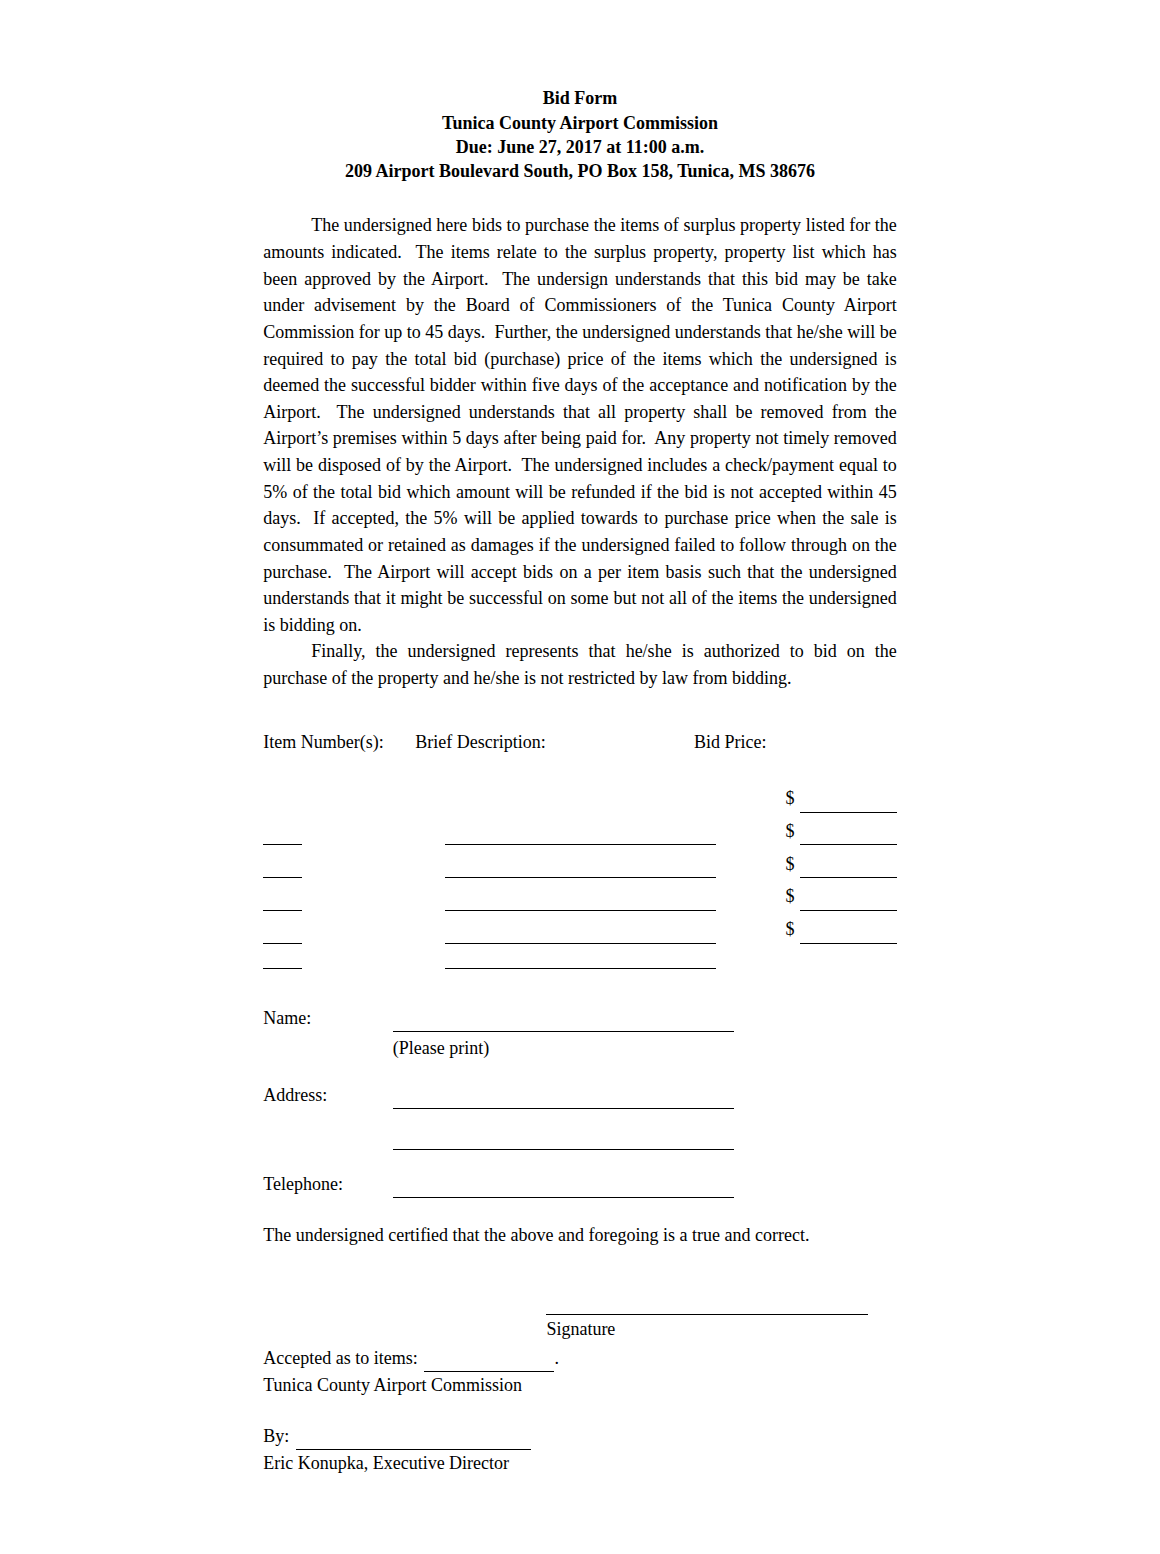Bid Form
Tunica County Airport Commission
Due: June 27, 2017 at 11:00 a.m.
209 Airport Boulevard South, PO Box 158, Tunica, MS 38676
The undersigned here bids to purchase the items of surplus property listed for the amounts indicated. The items relate to the surplus property, property list which has been approved by the Airport. The undersign understands that this bid may be take under advisement by the Board of Commissioners of the Tunica County Airport Commission for up to 45 days. Further, the undersigned understands that he/she will be required to pay the total bid (purchase) price of the items which the undersigned is deemed the successful bidder within five days of the acceptance and notification by the Airport. The undersigned understands that all property shall be removed from the Airport’s premises within 5 days after being paid for. Any property not timely removed will be disposed of by the Airport. The undersigned includes a check/payment equal to 5% of the total bid which amount will be refunded if the bid is not accepted within 45 days. If accepted, the 5% will be applied towards to purchase price when the sale is consummated or retained as damages if the undersigned failed to follow through on the purchase. The Airport will accept bids on a per item basis such that the undersigned understands that it might be successful on some but not all of the items the undersigned is bidding on.
Finally, the undersigned represents that he/she is authorized to bid on the purchase of the property and he/she is not restricted by law from bidding.
| Item Number(s): | Brief Description: | Bid Price: |
| --- | --- | --- |
$
$
$
$
$
Name:
(Please print)
Address:
Telephone:
The undersigned certified that the above and foregoing is a true and correct.
Signature
Accepted as to items: .
Tunica County Airport Commission
By:
Eric Konupka, Executive Director